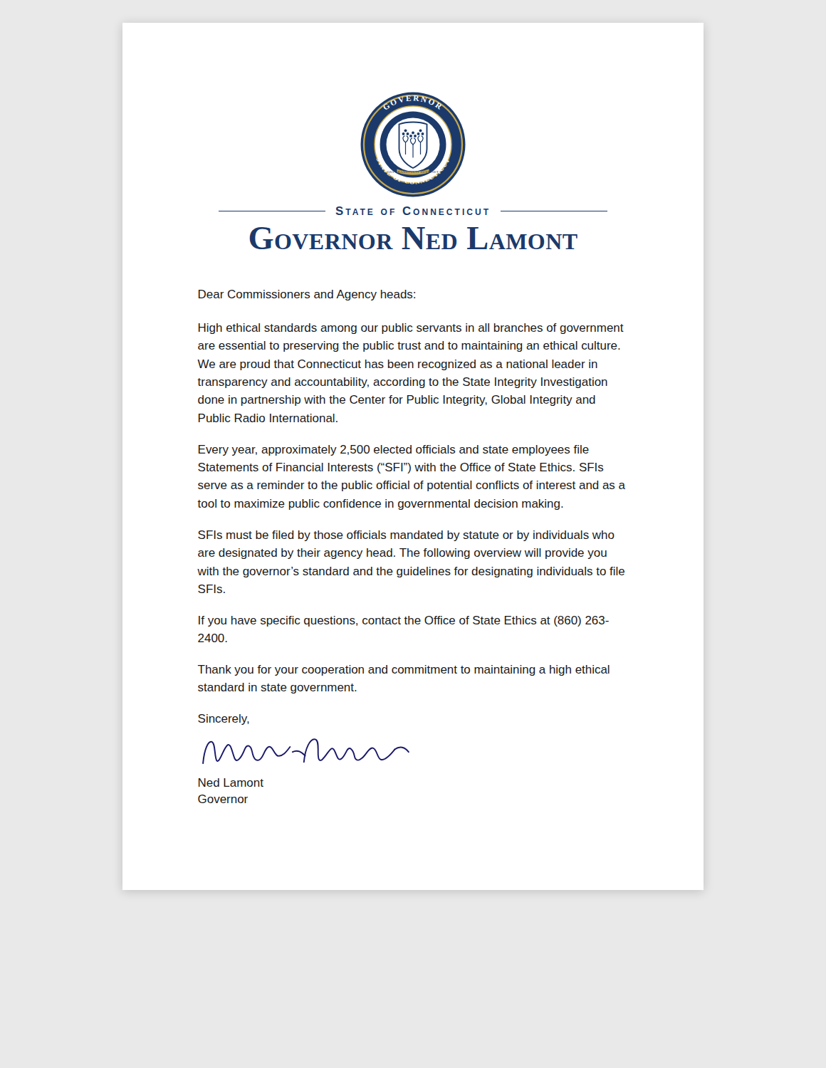GOVERNOR STATE OF CONNECTICUT QUI TRANSTULIT SUSTINET
State of Connecticut
Governor Ned Lamont
Dear Commissioners and Agency heads:
High ethical standards among our public servants in all branches of government are essential to preserving the public trust and to maintaining an ethical culture. We are proud that Connecticut has been recognized as a national leader in transparency and accountability, according to the State Integrity Investigation done in partnership with the Center for Public Integrity, Global Integrity and Public Radio International.
Every year, approximately 2,500 elected officials and state employees file Statements of Financial Interests (“SFI”) with the Office of State Ethics. SFIs serve as a reminder to the public official of potential conflicts of interest and as a tool to maximize public confidence in governmental decision making.
SFIs must be filed by those officials mandated by statute or by individuals who are designated by their agency head. The following overview will provide you with the governor’s standard and the guidelines for designating individuals to file SFIs.
If you have specific questions, contact the Office of State Ethics at (860) 263-2400.
Thank you for your cooperation and commitment to maintaining a high ethical standard in state government.
Sincerely,
Ned Lamont
Governor